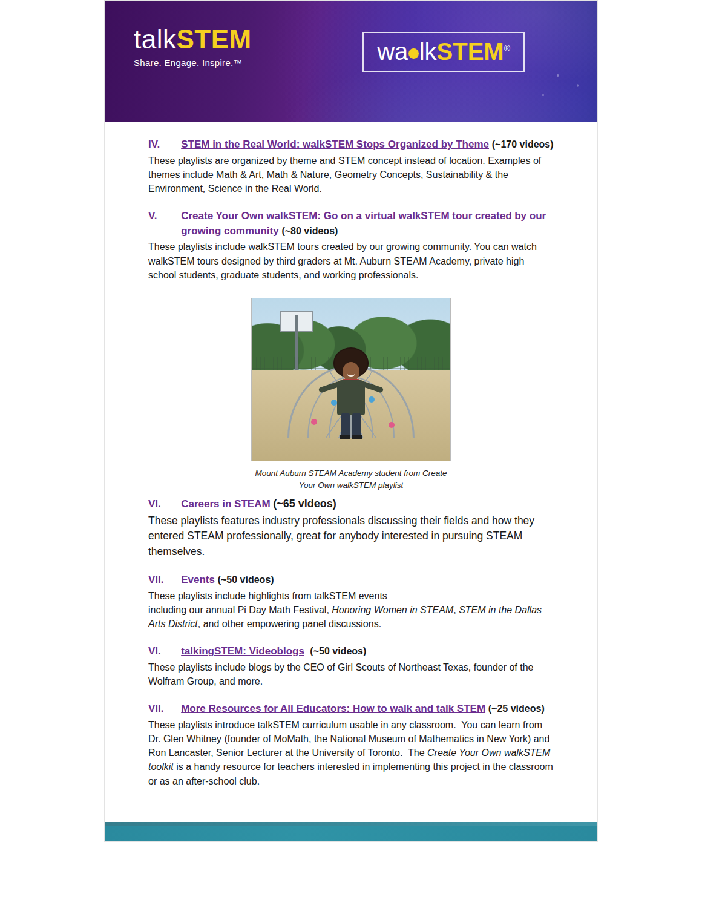talkSTEM Share. Engage. Inspire.™
wa lk STEM®
IV. STEM in the Real World: walkSTEM Stops Organized by Theme (~170 videos)
These playlists are organized by theme and STEM concept instead of location. Examples of themes include Math & Art, Math & Nature, Geometry Concepts, Sustainability & the Environment, Science in the Real World.
V. Create Your Own walkSTEM: Go on a virtual walkSTEM tour created by our growing community (~80 videos)
These playlists include walkSTEM tours created by our growing community. You can watch walkSTEM tours designed by third graders at Mt. Auburn STEAM Academy, private high school students, graduate students, and working professionals.
Mount Auburn STEAM Academy student from Create Your Own walkSTEM playlist
VI. Careers in STEAM (~65 videos)
These playlists features industry professionals discussing their fields and how they entered STEAM professionally, great for anybody interested in pursuing STEAM themselves.
VII. Events (~50 videos)
These playlists include highlights from talkSTEM events
including our annual Pi Day Math Festival, Honoring Women in STEAM, STEM in the Dallas Arts District, and other empowering panel discussions.
VI. talkingSTEM: Videoblogs (~50 videos)
These playlists include blogs by the CEO of Girl Scouts of Northeast Texas, founder of the Wolfram Group, and more.
VII. More Resources for All Educators: How to walk and talk STEM (~25 videos)
These playlists introduce talkSTEM curriculum usable in any classroom. You can learn from Dr. Glen Whitney (founder of MoMath, the National Museum of Mathematics in New York) and Ron Lancaster, Senior Lecturer at the University of Toronto. The Create Your Own walkSTEM toolkit is a handy resource for teachers interested in implementing this project in the classroom or as an after-school club.